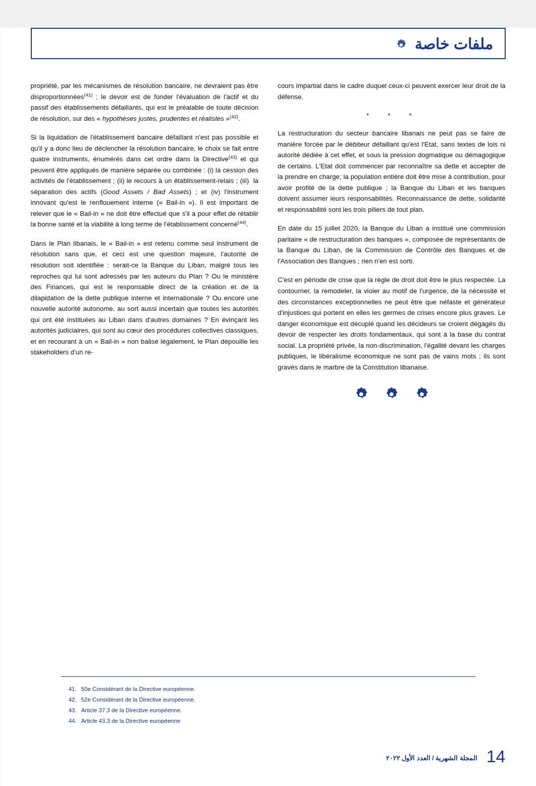ملفات خاصة
propriété, par les mécanismes de résolution bancaire, ne devraient pas être disproportionnées(41) ; le devoir est de fonder l'évaluation de l'actif et du passif des établissements défaillants, qui est le préalable de toute décision de résolution, sur des « hypothèses justes, prudentes et réalistes »(42).
Si la liquidation de l'établissement bancaire défaillant n'est pas possible et qu'il y a donc lieu de déclencher la résolution bancaire, le choix se fait entre quatre instruments, énumérés dans cet ordre dans la Directive(43) et qui peuvent être appliqués de manière séparée ou combinée : (i) la cession des activités de l'établissement ; (ii) le recours à un établissement-relais ; (iii) la séparation des actifs (Good Assets / Bad Assets) ; et (iv) l'instrument innovant qu'est le renflouement interne (« Bail-in »). Il est important de relever que le « Bail-in » ne doit être effectué que s'il a pour effet de rétablir la bonne santé et la viabilité à long terme de l'établissement concerné(44).
Dans le Plan libanais, le « Bail-in » est retenu comme seul instrument de résolution sans que, et ceci est une question majeure, l'autorité de résolution soit identifiée : serait-ce la Banque du Liban, malgré tous les reproches qui lui sont adressés par les auteurs du Plan ? Ou le ministère des Finances, qui est le responsable direct de la création et de la dilapidation de la dette publique interne et internationale ? Ou encore une nouvelle autorité autonome, au sort aussi incertain que toutes les autorités qui ont été instituées au Liban dans d'autres domaines ? En évinçant les autorités judiciaires, qui sont au cœur des procédures collectives classiques, et en recourant à un « Bail-in » non balisé légalement, le Plan dépouille les stakeholders d'un re-
cours impartial dans le cadre duquel ceux-ci peuvent exercer leur droit de la défense.
* * *
La restructuration du secteur bancaire libanais ne peut pas se faire de manière forcée par le débiteur défaillant qu'est l'Etat, sans textes de lois ni autorité dédiée à cet effet, et sous la pression dogmatique ou démagogique de certains. L'Etat doit commencer par reconnaître sa dette et accepter de la prendre en charge; la population entière doit être mise à contribution, pour avoir profité de la dette publique ; la Banque du Liban et les banques doivent assumer leurs responsabilités. Reconnaissance de dette, solidarité et responsabilité sont les trois piliers de tout plan.
En date du 15 juillet 2020, la Banque du Liban a institué une commission paritaire « de restructuration des banques », composée de représentants de la Banque du Liban, de la Commission de Contrôle des Banques et de l'Association des Banques ; rien n'en est sorti.
C'est en période de crise que la règle de droit doit être le plus respectée. La contourner, la remodeler, la violer au motif de l'urgence, de la nécessité et des circonstances exceptionnelles ne peut être que néfaste et générateur d'injustices qui portent en elles les germes de crises encore plus graves. Le danger économique est décuplé quand les décideurs se croient dégagés du devoir de respecter les droits fondamentaux, qui sont à la base du contrat social. La propriété privée, la non-discrimination, l'égalité devant les charges publiques, le libéralisme économique ne sont pas de vains mots ; ils sont gravés dans le marbre de la Constitution libanaise.
50e Considérant de la Directive européenne.
52e Considérant de la Directive européenne.
Article 37.3 de la Directive européenne.
Article 43.3 de la Directive européenne
المجلة الشهرية / العدد الأول ٢٠٢٢
14